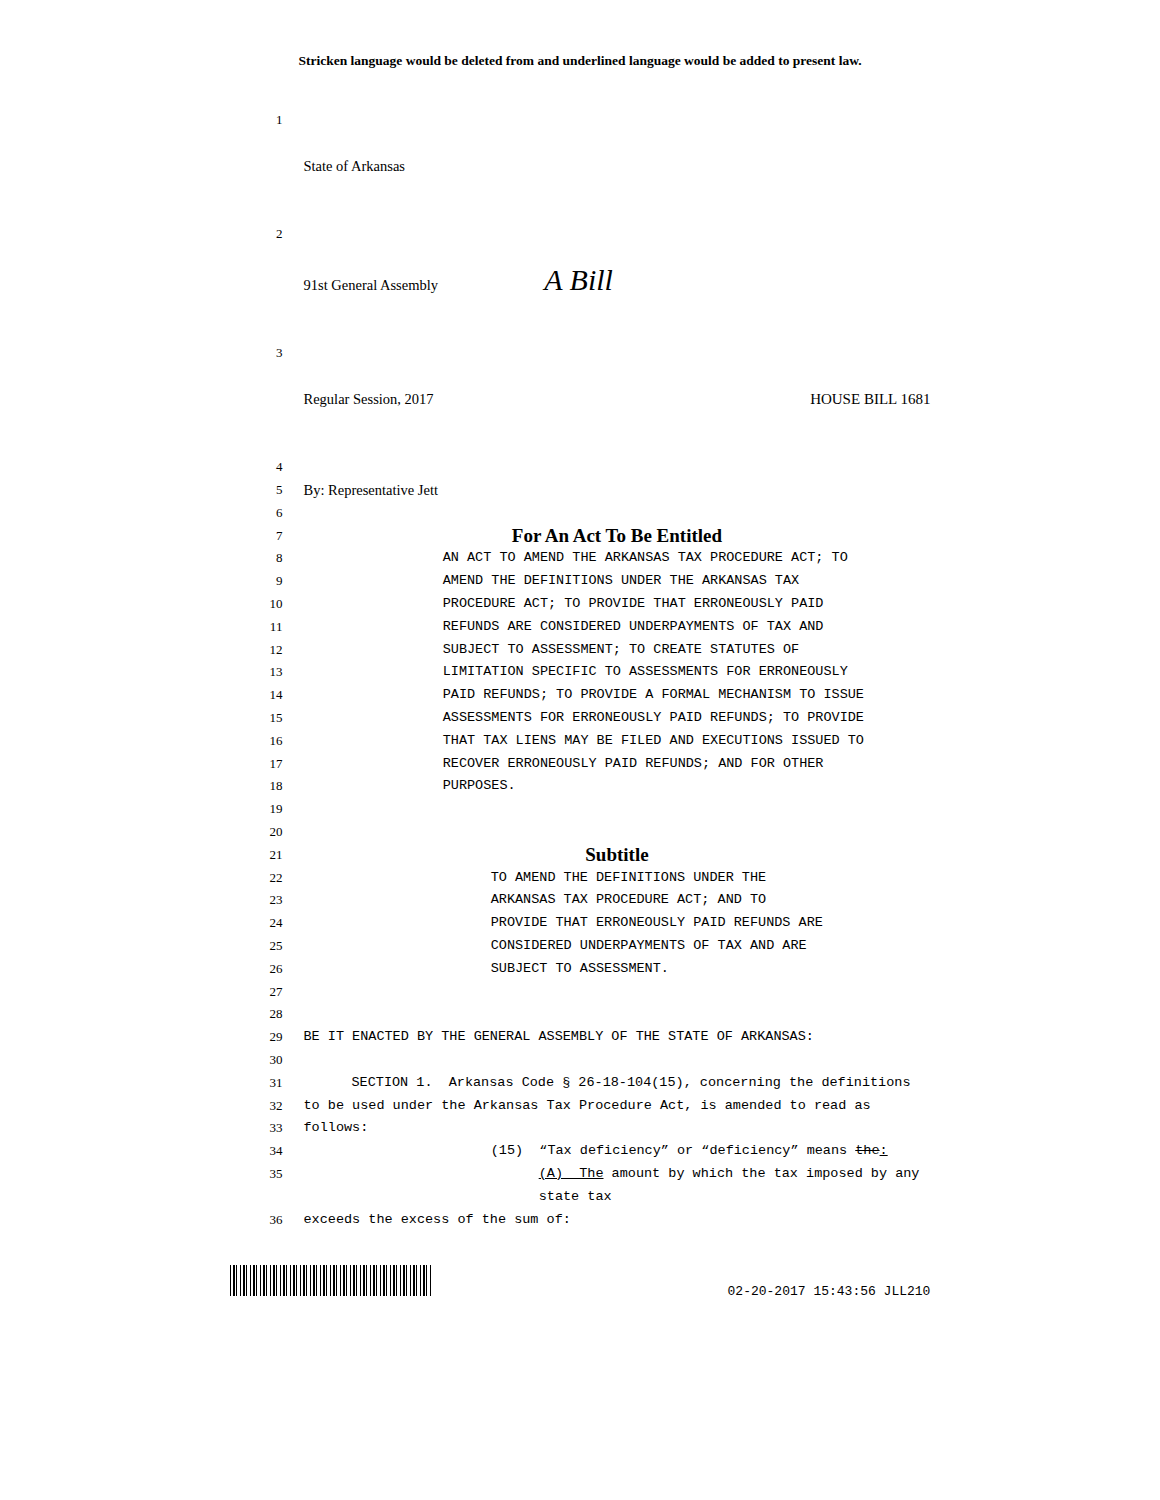Stricken language would be deleted from and underlined language would be added to present law.
1
State of Arkansas
2
91st General Assembly A Bill
3
Regular Session, 2017 HOUSE BILL 1681
4
5
By: Representative Jett
6
7
For An Act To Be Entitled
8
AN ACT TO AMEND THE ARKANSAS TAX PROCEDURE ACT; TO
9
AMEND THE DEFINITIONS UNDER THE ARKANSAS TAX
10
PROCEDURE ACT; TO PROVIDE THAT ERRONEOUSLY PAID
11
REFUNDS ARE CONSIDERED UNDERPAYMENTS OF TAX AND
12
SUBJECT TO ASSESSMENT; TO CREATE STATUTES OF
13
LIMITATION SPECIFIC TO ASSESSMENTS FOR ERRONEOUSLY
14
PAID REFUNDS; TO PROVIDE A FORMAL MECHANISM TO ISSUE
15
ASSESSMENTS FOR ERRONEOUSLY PAID REFUNDS; TO PROVIDE
16
THAT TAX LIENS MAY BE FILED AND EXECUTIONS ISSUED TO
17
RECOVER ERRONEOUSLY PAID REFUNDS; AND FOR OTHER
18
PURPOSES.
19
20
21
Subtitle
22
TO AMEND THE DEFINITIONS UNDER THE
23
ARKANSAS TAX PROCEDURE ACT; AND TO
24
PROVIDE THAT ERRONEOUSLY PAID REFUNDS ARE
25
CONSIDERED UNDERPAYMENTS OF TAX AND ARE
26
SUBJECT TO ASSESSMENT.
27
28
29
BE IT ENACTED BY THE GENERAL ASSEMBLY OF THE STATE OF ARKANSAS:
30
31
SECTION 1. Arkansas Code § 26-18-104(15), concerning the definitions
32
to be used under the Arkansas Tax Procedure Act, is amended to read as
33
follows:
34
(15) “Tax deficiency” or “deficiency” means the:
35
(A) The amount by which the tax imposed by any state tax
36
exceeds the excess of the sum of:
02-20-2017 15:43:56 JLL210